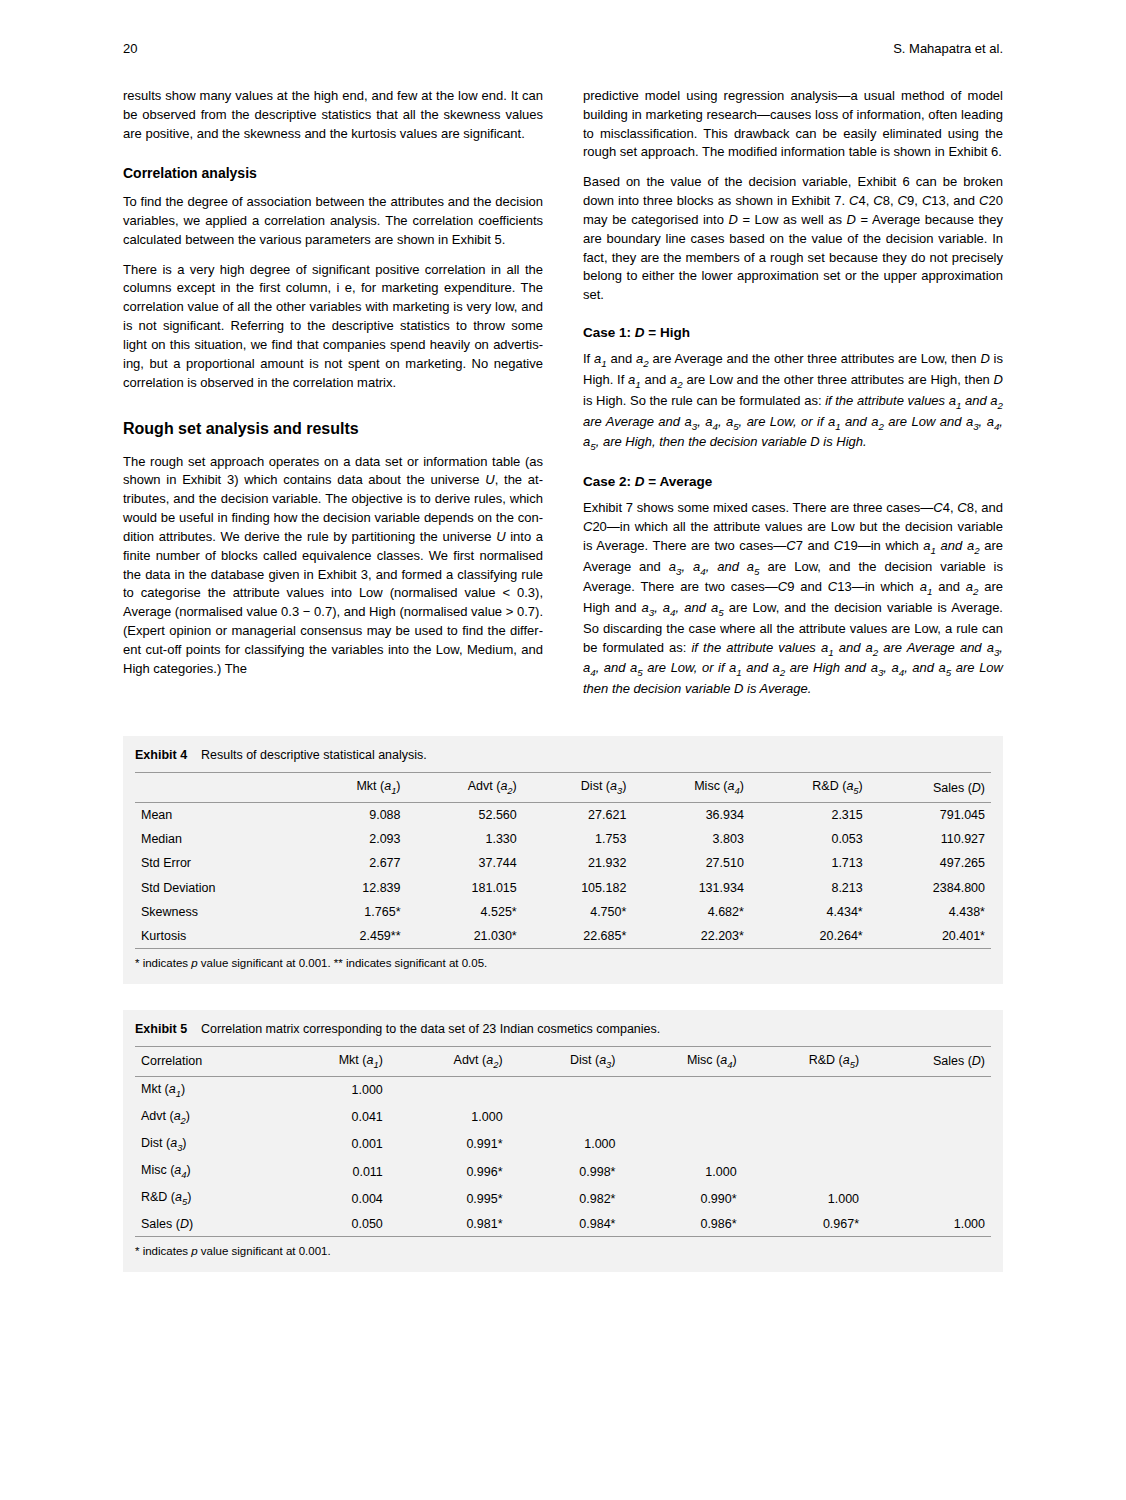20
S. Mahapatra et al.
results show many values at the high end, and few at the low end. It can be observed from the descriptive statistics that all the skewness values are positive, and the skewness and the kurtosis values are significant.
Correlation analysis
To find the degree of association between the attributes and the decision variables, we applied a correlation analysis. The correlation coefficients calculated between the various parameters are shown in Exhibit 5.
There is a very high degree of significant positive correlation in all the columns except in the first column, i e, for marketing expenditure. The correlation value of all the other variables with marketing is very low, and is not significant. Referring to the descriptive statistics to throw some light on this situation, we find that companies spend heavily on advertising, but a proportional amount is not spent on marketing. No negative correlation is observed in the correlation matrix.
Rough set analysis and results
The rough set approach operates on a data set or information table (as shown in Exhibit 3) which contains data about the universe U, the attributes, and the decision variable. The objective is to derive rules, which would be useful in finding how the decision variable depends on the condition attributes. We derive the rule by partitioning the universe U into a finite number of blocks called equivalence classes. We first normalised the data in the database given in Exhibit 3, and formed a classifying rule to categorise the attribute values into Low (normalised value < 0.3), Average (normalised value 0.3 − 0.7), and High (normalised value > 0.7). (Expert opinion or managerial consensus may be used to find the different cut-off points for classifying the variables into the Low, Medium, and High categories.) The
predictive model using regression analysis—a usual method of model building in marketing research—causes loss of information, often leading to misclassification. This drawback can be easily eliminated using the rough set approach. The modified information table is shown in Exhibit 6.
Based on the value of the decision variable, Exhibit 6 can be broken down into three blocks as shown in Exhibit 7. C4, C8, C9, C13, and C20 may be categorised into D = Low as well as D = Average because they are boundary line cases based on the value of the decision variable. In fact, they are the members of a rough set because they do not precisely belong to either the lower approximation set or the upper approximation set.
Case 1: D = High
If a1 and a2 are Average and the other three attributes are Low, then D is High. If a1 and a2 are Low and the other three attributes are High, then D is High. So the rule can be formulated as: if the attribute values a1 and a2 are Average and a3, a4, a5, are Low, or if a1 and a2 are Low and a3, a4, a5, are High, then the decision variable D is High.
Case 2: D = Average
Exhibit 7 shows some mixed cases. There are three cases—C4, C8, and C20—in which all the attribute values are Low but the decision variable is Average. There are two cases—C7 and C19—in which a1 and a2 are Average and a3, a4, and a5 are Low, and the decision variable is Average. There are two cases—C9 and C13—in which a1 and a2 are High and a3, a4, and a5 are Low, and the decision variable is Average. So discarding the case where all the attribute values are Low, a rule can be formulated as: if the attribute values a1 and a2 are Average and a3, a4, and a5 are Low, or if a1 and a2 are High and a3, a4, and a5 are Low then the decision variable D is Average.
Exhibit 4 Results of descriptive statistical analysis.
| | Mkt ( a 1 ) | Advt ( a 2 ) | Dist ( a 3 ) | Misc ( a 4 ) | R&D ( a 5 ) | Sales ( D ) |
| --- | --- | --- | --- | --- | --- | --- |
| Mean | 9.088 | 52.560 | 27.621 | 36.934 | 2.315 | 791.045 |
| Median | 2.093 | 1.330 | 1.753 | 3.803 | 0.053 | 110.927 |
| Std Error | 2.677 | 37.744 | 21.932 | 27.510 | 1.713 | 497.265 |
| Std Deviation | 12.839 | 181.015 | 105.182 | 131.934 | 8.213 | 2384.800 |
| Skewness | 1.765* | 4.525* | 4.750* | 4.682* | 4.434* | 4.438* |
| Kurtosis | 2.459** | 21.030* | 22.685* | 22.203* | 20.264* | 20.401* |
* indicates p value significant at 0.001. ** indicates significant at 0.05.
Exhibit 5 Correlation matrix corresponding to the data set of 23 Indian cosmetics companies.
| Correlation | Mkt ( a 1 ) | Advt ( a 2 ) | Dist ( a 3 ) | Misc ( a 4 ) | R&D ( a 5 ) | Sales ( D ) |
| --- | --- | --- | --- | --- | --- | --- |
| Mkt ( a 1 ) | 1.000 | | | | | |
| Advt ( a 2 ) | 0.041 | 1.000 | | | | |
| Dist ( a 3 ) | 0.001 | 0.991* | 1.000 | | | |
| Misc ( a 4 ) | 0.011 | 0.996* | 0.998* | 1.000 | | |
| R&D ( a 5 ) | 0.004 | 0.995* | 0.982* | 0.990* | 1.000 | |
| Sales ( D ) | 0.050 | 0.981* | 0.984* | 0.986* | 0.967* | 1.000 |
* indicates p value significant at 0.001.